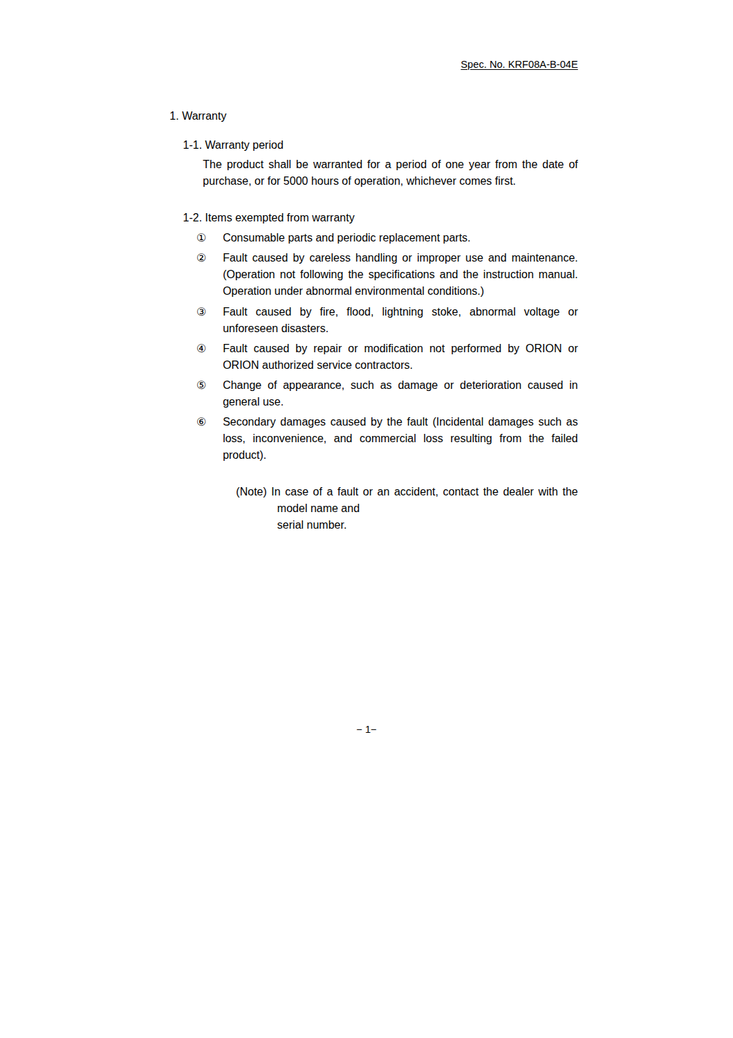Spec. No. KRF08A-B-04E
1. Warranty
1-1. Warranty period
The product shall be warranted for a period of one year from the date of purchase, or for 5000 hours of operation, whichever comes first.
1-2. Items exempted from warranty
① Consumable parts and periodic replacement parts.
② Fault caused by careless handling or improper use and maintenance. (Operation not following the specifications and the instruction manual. Operation under abnormal environmental conditions.)
③ Fault caused by fire, flood, lightning stoke, abnormal voltage or unforeseen disasters.
④ Fault caused by repair or modification not performed by ORION or ORION authorized service contractors.
⑤ Change of appearance, such as damage or deterioration caused in general use.
⑥ Secondary damages caused by the fault (Incidental damages such as loss, inconvenience, and commercial loss resulting from the failed product).
(Note) In case of a fault or an accident, contact the dealer with the model name and serial number.
− 1−